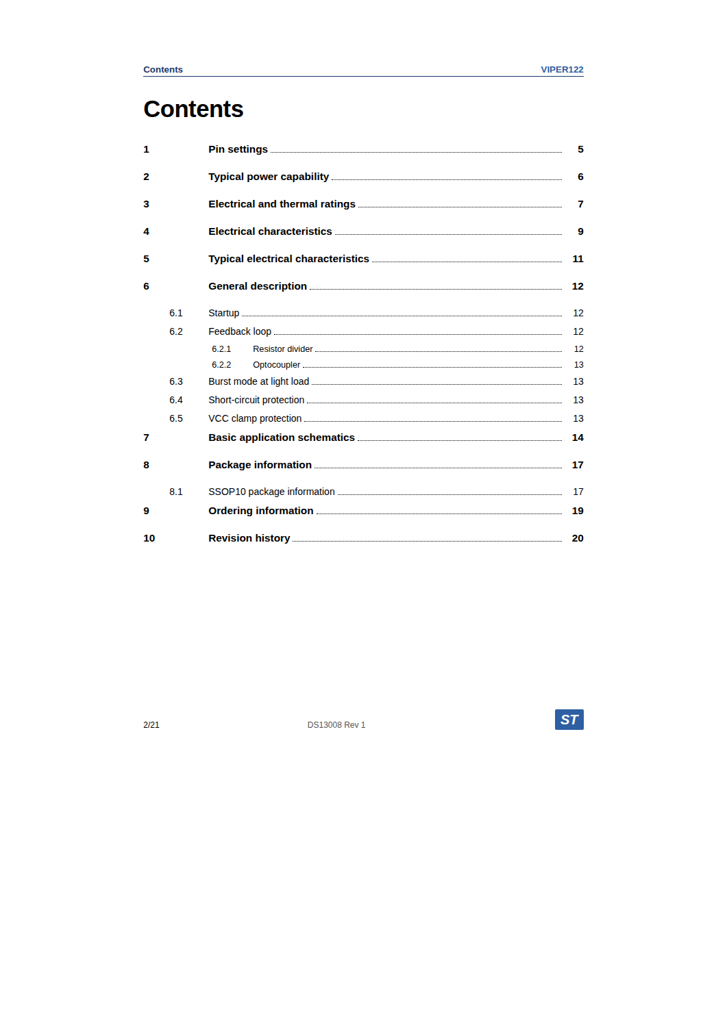Contents
VIPER122
Contents
1 Pin settings 5
2 Typical power capability 6
3 Electrical and thermal ratings 7
4 Electrical characteristics 9
5 Typical electrical characteristics 11
6 General description 12
6.1 Startup 12
6.2 Feedback loop 12
6.2.1 Resistor divider 12
6.2.2 Optocoupler 13
6.3 Burst mode at light load 13
6.4 Short-circuit protection 13
6.5 VCC clamp protection 13
7 Basic application schematics 14
8 Package information 17
8.1 SSOP10 package information 17
9 Ordering information 19
10 Revision history 20
2/21
DS13008 Rev 1